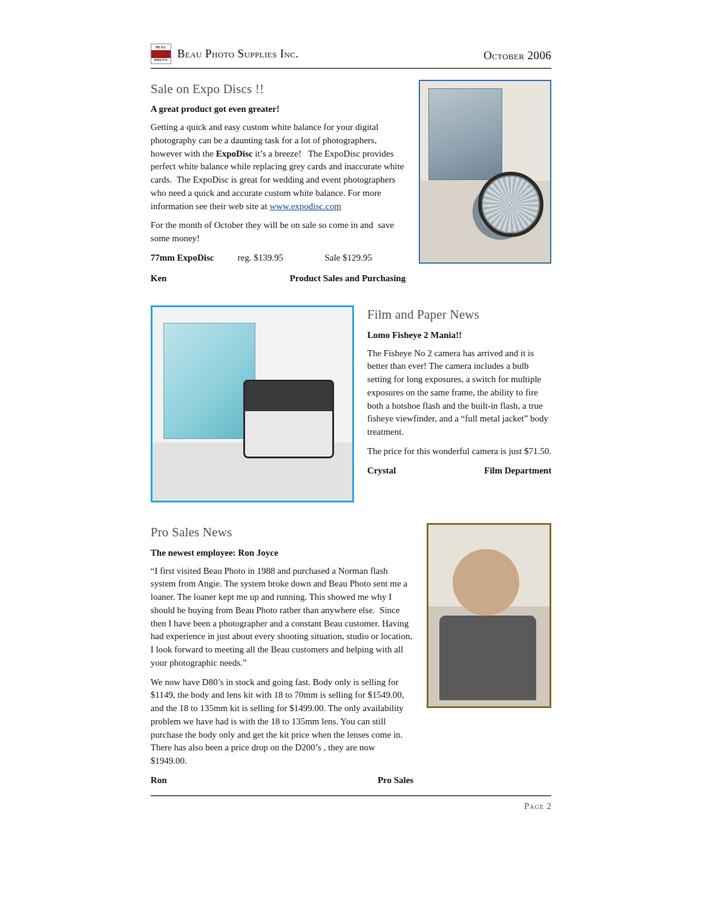BEAU
PHOTO
Beau Photo Supplies Inc.
October 2006
Sale on Expo Discs !!
A great product got even greater!
Getting a quick and easy custom white balance for your digital photography can be a daunting task for a lot of photographers, however with the ExpoDisc it’s a breeze! The ExpoDisc provides perfect white balance while replacing grey cards and inaccurate white cards. The ExpoDisc is great for wedding and event photographers who need a quick and accurate custom white balance. For more information see their web site at www.expodisc.com
For the month of October they will be on sale so come in and save some money!
77mm ExpoDisc
reg. $139.95
Sale $129.95
Ken
Product Sales and Purchasing
Film and Paper News
Lomo Fisheye 2 Mania!!
The Fisheye No 2 camera has arrived and it is better than ever! The camera includes a bulb setting for long exposures, a switch for multiple exposures on the same frame, the ability to fire both a hotshoe flash and the built-in flash, a true fisheye viewfinder, and a “full metal jacket” body treatment.
The price for this wonderful camera is just $71.50.
Crystal
Film Department
Pro Sales News
The newest employee: Ron Joyce
“I first visited Beau Photo in 1988 and purchased a Norman flash system from Angie. The system broke down and Beau Photo sent me a loaner. The loaner kept me up and running. This showed me why I should be buying from Beau Photo rather than anywhere else. Since then I have been a photographer and a constant Beau customer. Having had experience in just about every shooting situation, studio or location, I look forward to meeting all the Beau customers and helping with all your photographic needs.”
We now have D80’s in stock and going fast. Body only is selling for $1149, the body and lens kit with 18 to 70mm is selling for $1549.00, and the 18 to 135mm kit is selling for $1499.00. The only availability problem we have had is with the 18 to 135mm lens. You can still purchase the body only and get the kit price when the lenses come in. There has also been a price drop on the D200’s , they are now $1949.00.
Ron
Pro Sales
Page 2